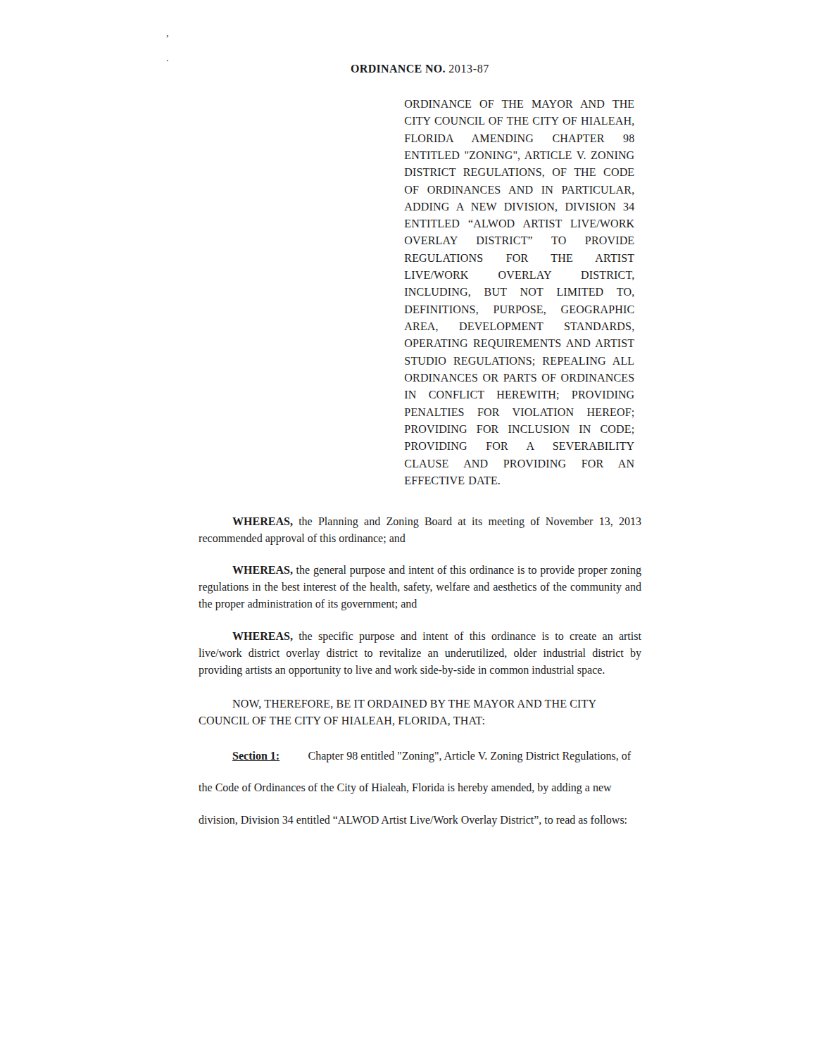,
.
ORDINANCE NO. 2013-87
ORDINANCE OF THE MAYOR AND THE CITY COUNCIL OF THE CITY OF HIALEAH, FLORIDA AMENDING CHAPTER 98 ENTITLED "ZONING", ARTICLE V. ZONING DISTRICT REGULATIONS, OF THE CODE OF ORDINANCES AND IN PARTICULAR, ADDING A NEW DIVISION, DIVISION 34 ENTITLED “ALWOD ARTIST LIVE/WORK OVERLAY DISTRICT” TO PROVIDE REGULATIONS FOR THE ARTIST LIVE/WORK OVERLAY DISTRICT, INCLUDING, BUT NOT LIMITED TO, DEFINITIONS, PURPOSE, GEOGRAPHIC AREA, DEVELOPMENT STANDARDS, OPERATING REQUIREMENTS AND ARTIST STUDIO REGULATIONS; REPEALING ALL ORDINANCES OR PARTS OF ORDINANCES IN CONFLICT HEREWITH; PROVIDING PENALTIES FOR VIOLATION HEREOF; PROVIDING FOR INCLUSION IN CODE; PROVIDING FOR A SEVERABILITY CLAUSE AND PROVIDING FOR AN EFFECTIVE DATE.
WHEREAS, the Planning and Zoning Board at its meeting of November 13, 2013 recommended approval of this ordinance; and
WHEREAS, the general purpose and intent of this ordinance is to provide proper zoning regulations in the best interest of the health, safety, welfare and aesthetics of the community and the proper administration of its government; and
WHEREAS, the specific purpose and intent of this ordinance is to create an artist live/work district overlay district to revitalize an underutilized, older industrial district by providing artists an opportunity to live and work side-by-side in common industrial space.
NOW, THEREFORE, BE IT ORDAINED BY THE MAYOR AND THE CITY COUNCIL OF THE CITY OF HIALEAH, FLORIDA, THAT:
Section 1: Chapter 98 entitled "Zoning", Article V. Zoning District Regulations, of
the Code of Ordinances of the City of Hialeah, Florida is hereby amended, by adding a new
division, Division 34 entitled “ALWOD Artist Live/Work Overlay District”, to read as follows: